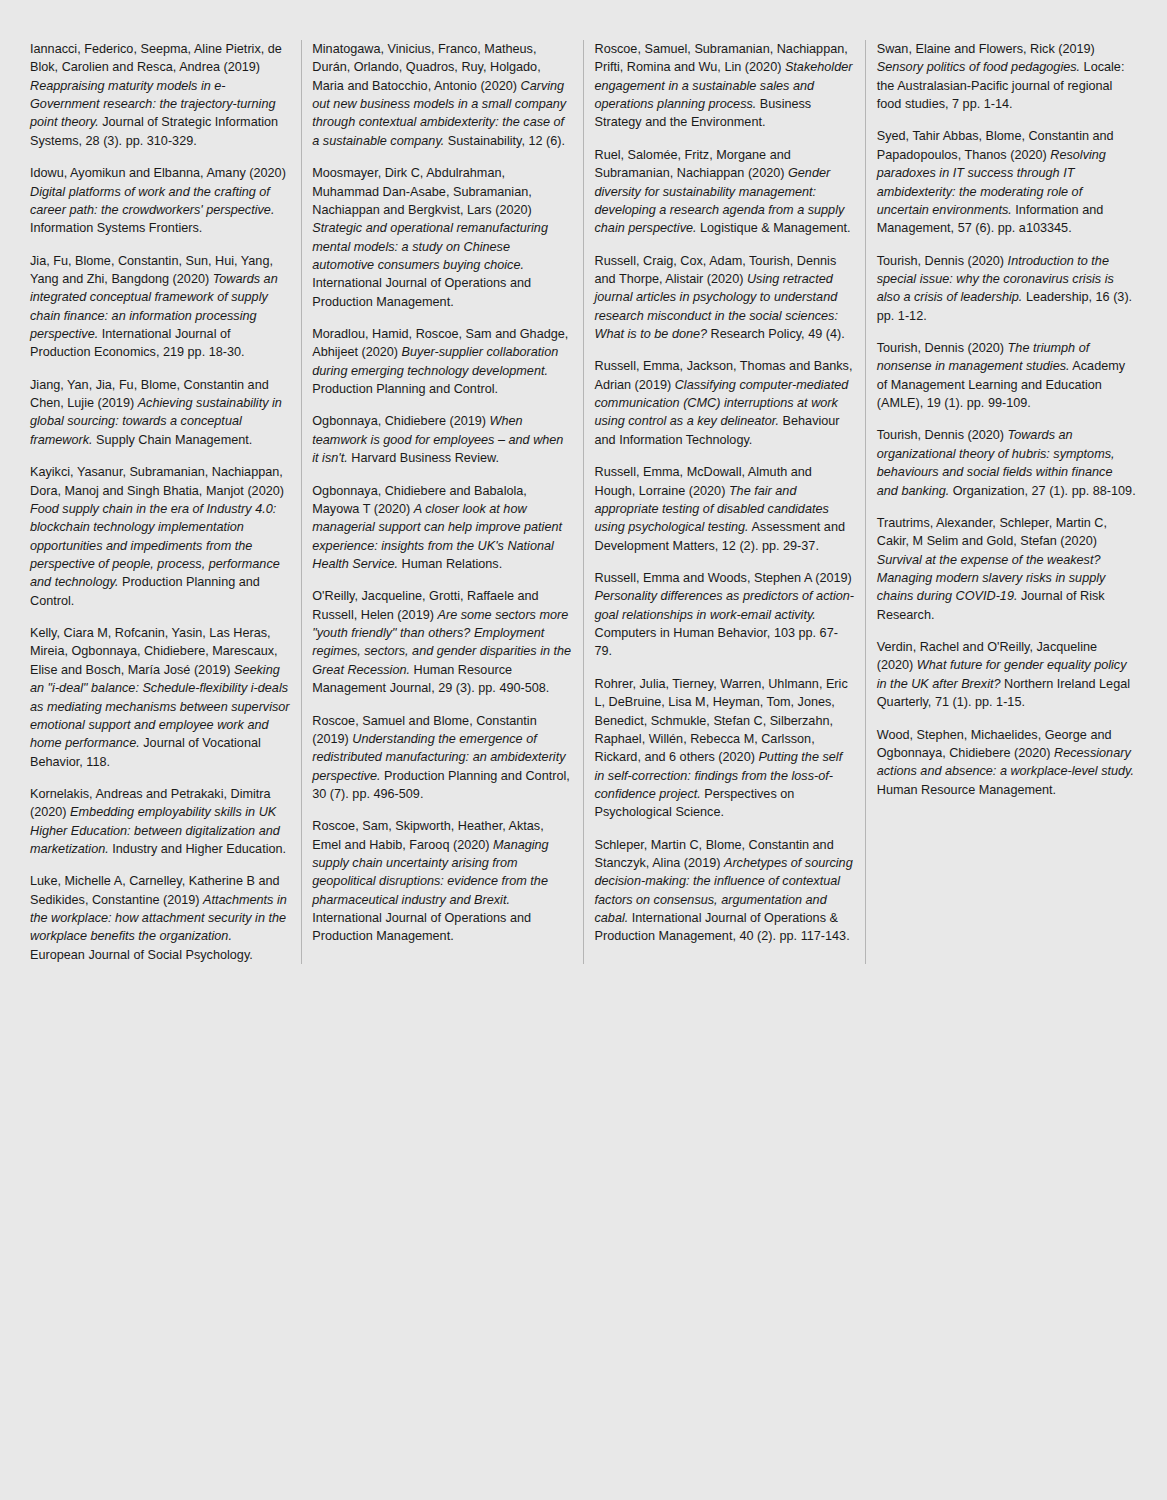Iannacci, Federico, Seepma, Aline Pietrix, de Blok, Carolien and Resca, Andrea (2019) Reappraising maturity models in e-Government research: the trajectory-turning point theory. Journal of Strategic Information Systems, 28 (3). pp. 310-329.
Idowu, Ayomikun and Elbanna, Amany (2020) Digital platforms of work and the crafting of career path: the crowdworkers' perspective. Information Systems Frontiers.
Jia, Fu, Blome, Constantin, Sun, Hui, Yang, Yang and Zhi, Bangdong (2020) Towards an integrated conceptual framework of supply chain finance: an information processing perspective. International Journal of Production Economics, 219 pp. 18-30.
Jiang, Yan, Jia, Fu, Blome, Constantin and Chen, Lujie (2019) Achieving sustainability in global sourcing: towards a conceptual framework. Supply Chain Management.
Kayikci, Yasanur, Subramanian, Nachiappan, Dora, Manoj and Singh Bhatia, Manjot (2020) Food supply chain in the era of Industry 4.0: blockchain technology implementation opportunities and impediments from the perspective of people, process, performance and technology. Production Planning and Control.
Kelly, Ciara M, Rofcanin, Yasin, Las Heras, Mireia, Ogbonnaya, Chidiebere, Marescaux, Elise and Bosch, María José (2019) Seeking an "i-deal" balance: Schedule-flexibility i-deals as mediating mechanisms between supervisor emotional support and employee work and home performance. Journal of Vocational Behavior, 118.
Kornelakis, Andreas and Petrakaki, Dimitra (2020) Embedding employability skills in UK Higher Education: between digitalization and marketization. Industry and Higher Education.
Luke, Michelle A, Carnelley, Katherine B and Sedikides, Constantine (2019) Attachments in the workplace: how attachment security in the workplace benefits the organization. European Journal of Social Psychology.
Minatogawa, Vinicius, Franco, Matheus, Durán, Orlando, Quadros, Ruy, Holgado, Maria and Batocchio, Antonio (2020) Carving out new business models in a small company through contextual ambidexterity: the case of a sustainable company. Sustainability, 12 (6).
Moosmayer, Dirk C, Abdulrahman, Muhammad Dan-Asabe, Subramanian, Nachiappan and Bergkvist, Lars (2020) Strategic and operational remanufacturing mental models: a study on Chinese automotive consumers buying choice. International Journal of Operations and Production Management.
Moradlou, Hamid, Roscoe, Sam and Ghadge, Abhijeet (2020) Buyer-supplier collaboration during emerging technology development. Production Planning and Control.
Ogbonnaya, Chidiebere (2019) When teamwork is good for employees – and when it isn't. Harvard Business Review.
Ogbonnaya, Chidiebere and Babalola, Mayowa T (2020) A closer look at how managerial support can help improve patient experience: insights from the UK's National Health Service. Human Relations.
O'Reilly, Jacqueline, Grotti, Raffaele and Russell, Helen (2019) Are some sectors more "youth friendly" than others? Employment regimes, sectors, and gender disparities in the Great Recession. Human Resource Management Journal, 29 (3). pp. 490-508.
Roscoe, Samuel and Blome, Constantin (2019) Understanding the emergence of redistributed manufacturing: an ambidexterity perspective. Production Planning and Control, 30 (7). pp. 496-509.
Roscoe, Sam, Skipworth, Heather, Aktas, Emel and Habib, Farooq (2020) Managing supply chain uncertainty arising from geopolitical disruptions: evidence from the pharmaceutical industry and Brexit. International Journal of Operations and Production Management.
Roscoe, Samuel, Subramanian, Nachiappan, Prifti, Romina and Wu, Lin (2020) Stakeholder engagement in a sustainable sales and operations planning process. Business Strategy and the Environment.
Ruel, Salomée, Fritz, Morgane and Subramanian, Nachiappan (2020) Gender diversity for sustainability management: developing a research agenda from a supply chain perspective. Logistique & Management.
Russell, Craig, Cox, Adam, Tourish, Dennis and Thorpe, Alistair (2020) Using retracted journal articles in psychology to understand research misconduct in the social sciences: What is to be done? Research Policy, 49 (4).
Russell, Emma, Jackson, Thomas and Banks, Adrian (2019) Classifying computer-mediated communication (CMC) interruptions at work using control as a key delineator. Behaviour and Information Technology.
Russell, Emma, McDowall, Almuth and Hough, Lorraine (2020) The fair and appropriate testing of disabled candidates using psychological testing. Assessment and Development Matters, 12 (2). pp. 29-37.
Russell, Emma and Woods, Stephen A (2019) Personality differences as predictors of action-goal relationships in work-email activity. Computers in Human Behavior, 103 pp. 67-79.
Rohrer, Julia, Tierney, Warren, Uhlmann, Eric L, DeBruine, Lisa M, Heyman, Tom, Jones, Benedict, Schmukle, Stefan C, Silberzahn, Raphael, Willén, Rebecca M, Carlsson, Rickard, and 6 others (2020) Putting the self in self-correction: findings from the loss-of-confidence project. Perspectives on Psychological Science.
Schleper, Martin C, Blome, Constantin and Stanczyk, Alina (2019) Archetypes of sourcing decision-making: the influence of contextual factors on consensus, argumentation and cabal. International Journal of Operations & Production Management, 40 (2). pp. 117-143.
Swan, Elaine and Flowers, Rick (2019) Sensory politics of food pedagogies. Locale: the Australasian-Pacific journal of regional food studies, 7 pp. 1-14.
Syed, Tahir Abbas, Blome, Constantin and Papadopoulos, Thanos (2020) Resolving paradoxes in IT success through IT ambidexterity: the moderating role of uncertain environments. Information and Management, 57 (6). pp. a103345.
Tourish, Dennis (2020) Introduction to the special issue: why the coronavirus crisis is also a crisis of leadership. Leadership, 16 (3). pp. 1-12.
Tourish, Dennis (2020) The triumph of nonsense in management studies. Academy of Management Learning and Education (AMLE), 19 (1). pp. 99-109.
Tourish, Dennis (2020) Towards an organizational theory of hubris: symptoms, behaviours and social fields within finance and banking. Organization, 27 (1). pp. 88-109.
Trautrims, Alexander, Schleper, Martin C, Cakir, M Selim and Gold, Stefan (2020) Survival at the expense of the weakest? Managing modern slavery risks in supply chains during COVID-19. Journal of Risk Research.
Verdin, Rachel and O'Reilly, Jacqueline (2020) What future for gender equality policy in the UK after Brexit? Northern Ireland Legal Quarterly, 71 (1). pp. 1-15.
Wood, Stephen, Michaelides, George and Ogbonnaya, Chidiebere (2020) Recessionary actions and absence: a workplace-level study. Human Resource Management.